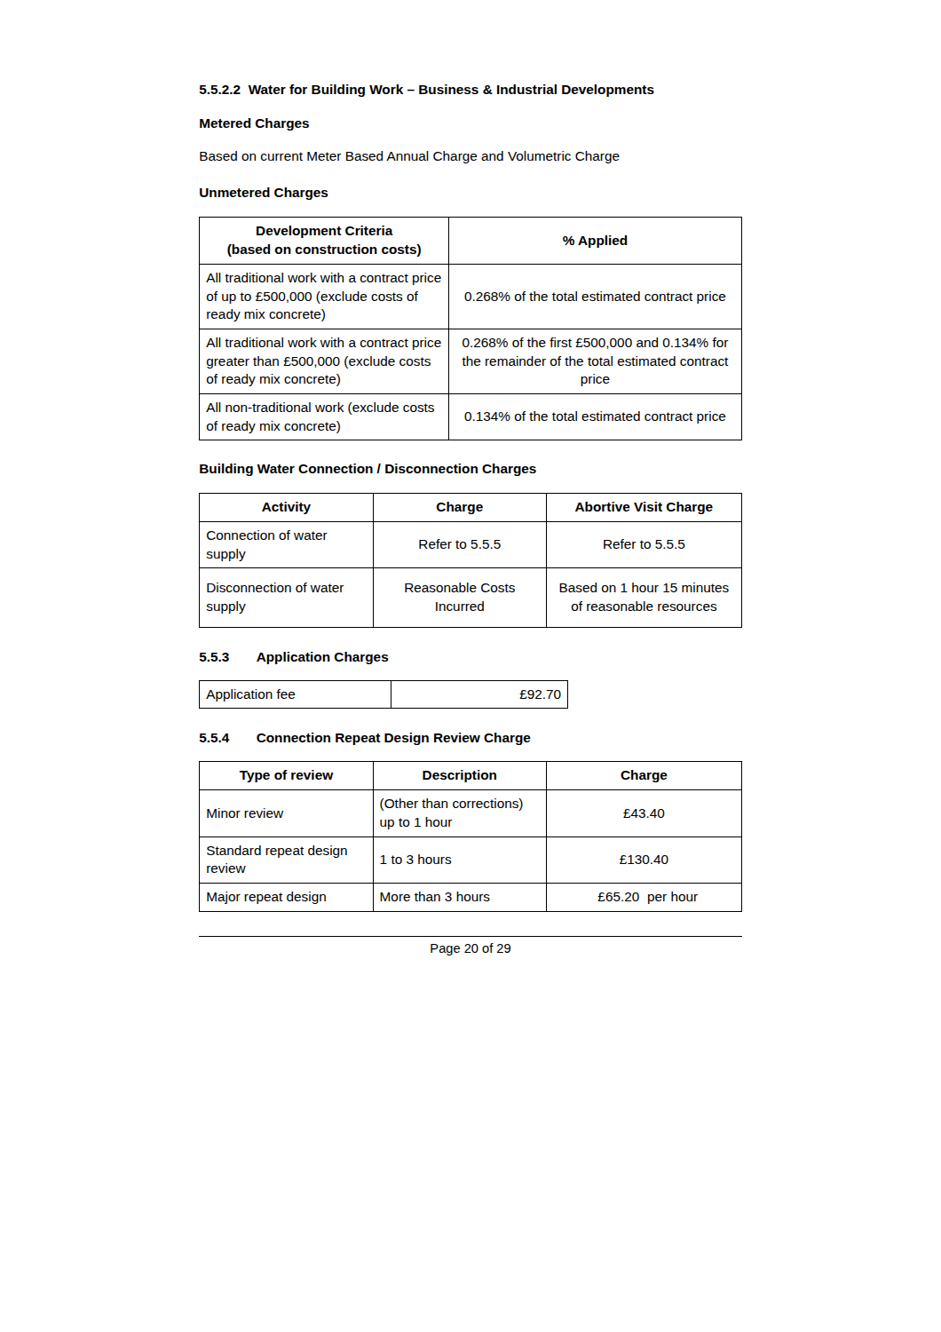5.5.2.2 Water for Building Work – Business & Industrial Developments
Metered Charges
Based on current Meter Based Annual Charge and Volumetric Charge
Unmetered Charges
| Development Criteria (based on construction costs) | % Applied |
| --- | --- |
| All traditional work with a contract price of up to £500,000 (exclude costs of ready mix concrete) | 0.268% of the total estimated contract price |
| All traditional work with a contract price greater than £500,000 (exclude costs of ready mix concrete) | 0.268% of the first £500,000 and 0.134% for the remainder of the total estimated contract price |
| All non-traditional work (exclude costs of ready mix concrete) | 0.134% of the total estimated contract price |
Building Water Connection / Disconnection Charges
| Activity | Charge | Abortive Visit Charge |
| --- | --- | --- |
| Connection of water supply | Refer to 5.5.5 | Refer to 5.5.5 |
| Disconnection of water supply | Reasonable Costs Incurred | Based on 1 hour 15 minutes of reasonable resources |
5.5.3 Application Charges
| Application fee | £92.70 |
5.5.4 Connection Repeat Design Review Charge
| Type of review | Description | Charge |
| --- | --- | --- |
| Minor review | (Other than corrections) up to 1 hour | £43.40 |
| Standard repeat design review | 1 to 3 hours | £130.40 |
| Major repeat design | More than 3 hours | £65.20 per hour |
Page 20 of 29